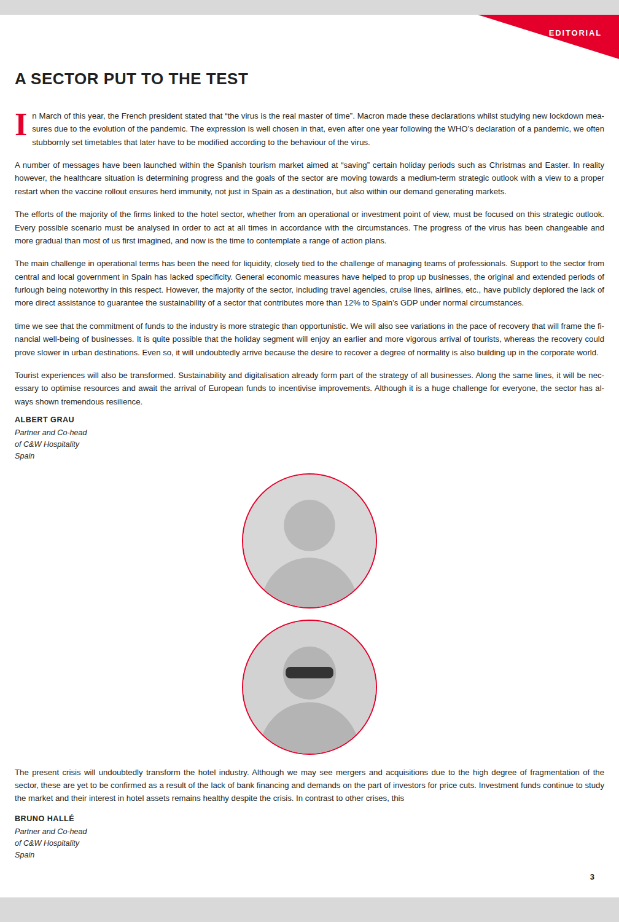Editorial
A sector put to the test
In March of this year, the French president stated that “the virus is the real master of time”. Macron made these declarations whilst studying new lockdown measures due to the evolution of the pandemic. The expression is well chosen in that, even after one year following the WHO’s declaration of a pandemic, we often stubbornly set timetables that later have to be modified according to the behaviour of the virus.
A number of messages have been launched within the Spanish tourism market aimed at “saving” certain holiday periods such as Christmas and Easter. In reality however, the healthcare situation is determining progress and the goals of the sector are moving towards a medium-term strategic outlook with a view to a proper restart when the vaccine rollout ensures herd immunity, not just in Spain as a destination, but also within our demand generating markets.
The efforts of the majority of the firms linked to the hotel sector, whether from an operational or investment point of view, must be focused on this strategic outlook. Every possible scenario must be analysed in order to act at all times in accordance with the circumstances. The progress of the virus has been changeable and more gradual than most of us first imagined, and now is the time to contemplate a range of action plans.
The main challenge in operational terms has been the need for liquidity, closely tied to the challenge of managing teams of professionals. Support to the sector from central and local government in Spain has lacked specificity. General economic measures have helped to prop up businesses, the original and extended periods of furlough being noteworthy in this respect. However, the majority of the sector, including travel agencies, cruise lines, airlines, etc., have publicly deplored the lack of more direct assistance to guarantee the sustainability of a sector that contributes more than 12% to Spain’s GDP under normal circumstances.
time we see that the commitment of funds to the industry is more strategic than opportunistic. We will also see variations in the pace of recovery that will frame the financial well-being of businesses. It is quite possible that the holiday segment will enjoy an earlier and more vigorous arrival of tourists, whereas the recovery could prove slower in urban destinations. Even so, it will undoubtedly arrive because the desire to recover a degree of normality is also building up in the corporate world.
Tourist experiences will also be transformed. Sustainability and digitalisation already form part of the strategy of all businesses. Along the same lines, it will be necessary to optimise resources and await the arrival of European funds to incentivise improvements. Although it is a huge challenge for everyone, the sector has always shown tremendous resilience.
Albert Grau
Partner and Co-head
of C&W Hospitality
Spain
The present crisis will undoubtedly transform the hotel industry. Although we may see mergers and acquisitions due to the high degree of fragmentation of the sector, these are yet to be confirmed as a result of the lack of bank financing and demands on the part of investors for price cuts. Investment funds continue to study the market and their interest in hotel assets remains healthy despite the crisis. In contrast to other crises, this
Bruno Hallé
Partner and Co-head
of C&W Hospitality
Spain
3